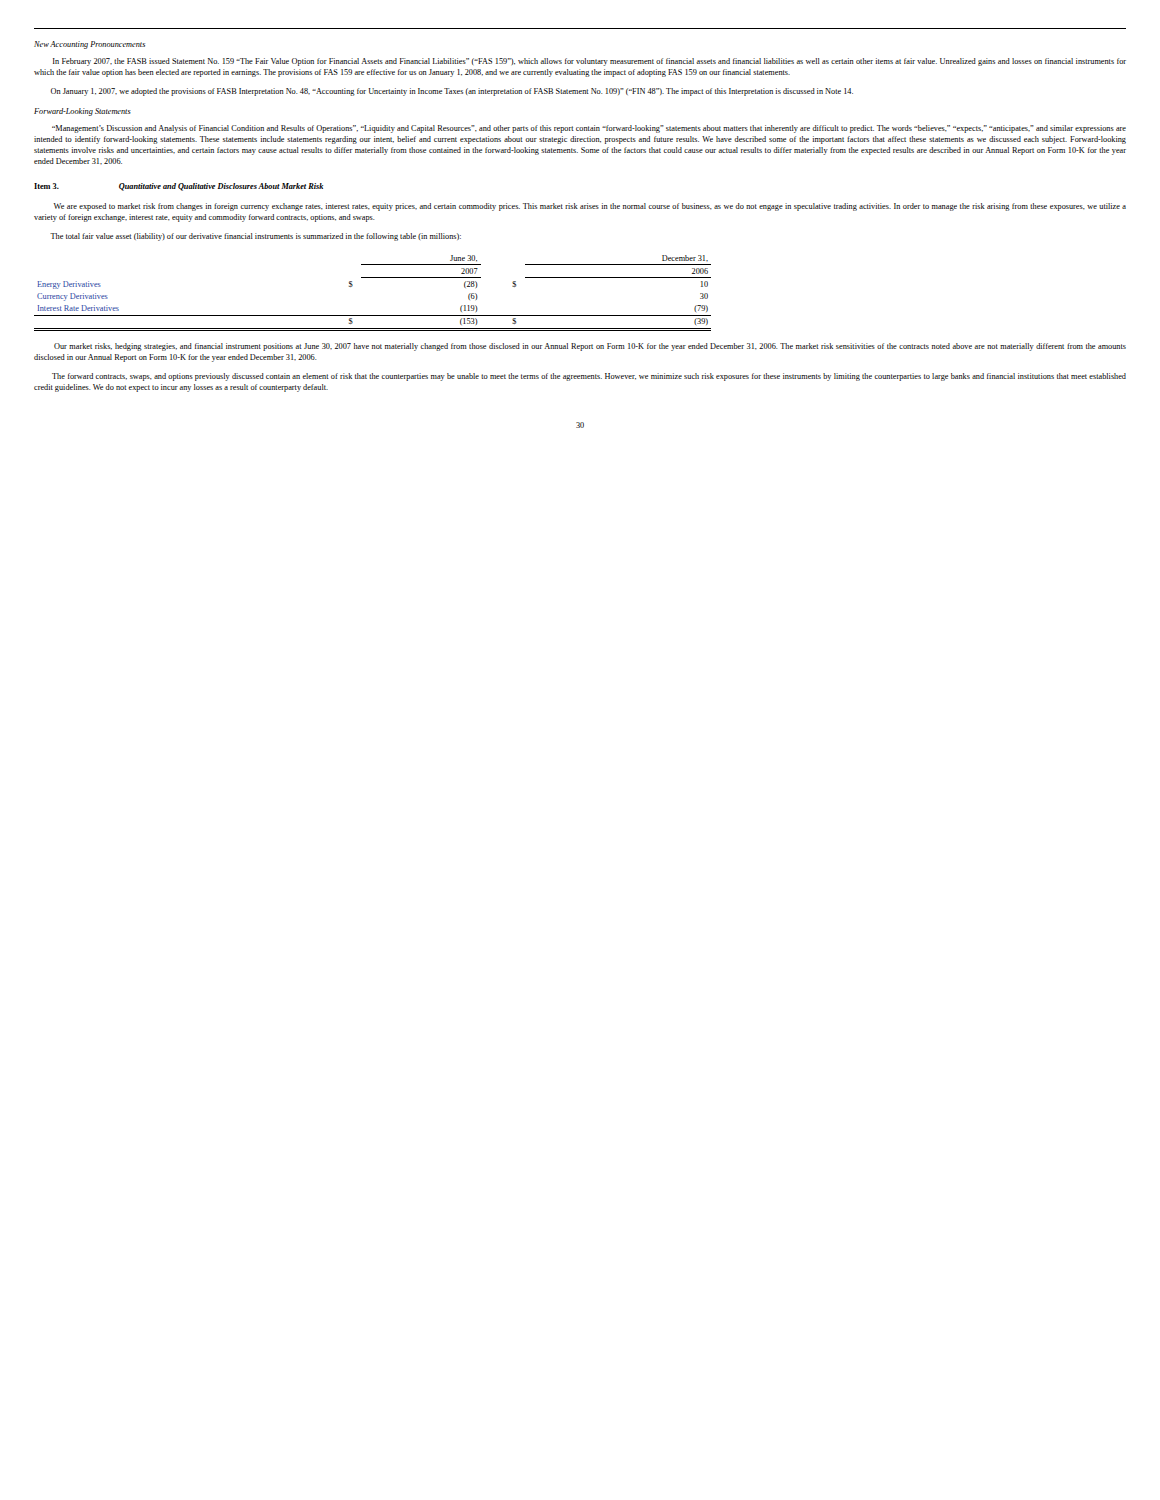New Accounting Pronouncements
In February 2007, the FASB issued Statement No. 159 “The Fair Value Option for Financial Assets and Financial Liabilities” (“FAS 159”), which allows for voluntary measurement of financial assets and financial liabilities as well as certain other items at fair value. Unrealized gains and losses on financial instruments for which the fair value option has been elected are reported in earnings. The provisions of FAS 159 are effective for us on January 1, 2008, and we are currently evaluating the impact of adopting FAS 159 on our financial statements.
On January 1, 2007, we adopted the provisions of FASB Interpretation No. 48, “Accounting for Uncertainty in Income Taxes (an interpretation of FASB Statement No. 109)” (“FIN 48”). The impact of this Interpretation is discussed in Note 14.
Forward-Looking Statements
“Management’s Discussion and Analysis of Financial Condition and Results of Operations”, “Liquidity and Capital Resources”, and other parts of this report contain “forward-looking” statements about matters that inherently are difficult to predict. The words “believes,” “expects,” “anticipates,” and similar expressions are intended to identify forward-looking statements. These statements include statements regarding our intent, belief and current expectations about our strategic direction, prospects and future results. We have described some of the important factors that affect these statements as we discussed each subject. Forward-looking statements involve risks and uncertainties, and certain factors may cause actual results to differ materially from those contained in the forward-looking statements. Some of the factors that could cause our actual results to differ materially from the expected results are described in our Annual Report on Form 10-K for the year ended December 31, 2006.
Item 3. Quantitative and Qualitative Disclosures About Market Risk
We are exposed to market risk from changes in foreign currency exchange rates, interest rates, equity prices, and certain commodity prices. This market risk arises in the normal course of business, as we do not engage in speculative trading activities. In order to manage the risk arising from these exposures, we utilize a variety of foreign exchange, interest rate, equity and commodity forward contracts, options, and swaps.
The total fair value asset (liability) of our derivative financial instruments is summarized in the following table (in millions):
| | | June 30, | | | December 31, |
| | | 2007 | | | 2006 |
| Energy Derivatives | $ | (28) | | $ | 10 |
| Currency Derivatives | | (6) | | | 30 |
| Interest Rate Derivatives | | (119) | | | (79) |
| | $ | (153) | | $ | (39) |
Our market risks, hedging strategies, and financial instrument positions at June 30, 2007 have not materially changed from those disclosed in our Annual Report on Form 10-K for the year ended December 31, 2006. The market risk sensitivities of the contracts noted above are not materially different from the amounts disclosed in our Annual Report on Form 10-K for the year ended December 31, 2006.
The forward contracts, swaps, and options previously discussed contain an element of risk that the counterparties may be unable to meet the terms of the agreements. However, we minimize such risk exposures for these instruments by limiting the counterparties to large banks and financial institutions that meet established credit guidelines. We do not expect to incur any losses as a result of counterparty default.
30